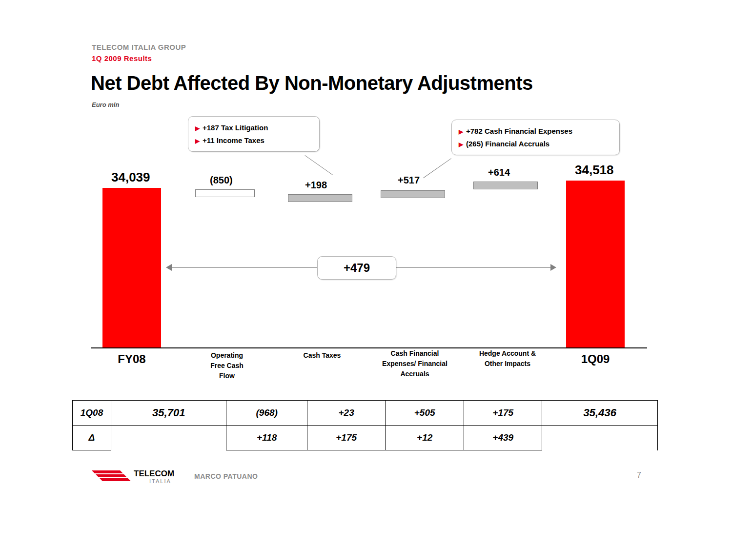TELECOM ITALIA GROUP
1Q 2009 Results
Net Debt Affected By Non-Monetary Adjustments
Euro mln
▶+187 Tax Litigation
▶+11 Income Taxes
▶+782 Cash Financial Expenses
▶(265) Financial Accruals
34,039
34,518
(850)
+198
+517
+614
+479
FY08
Operating
Free Cash
Flow
Cash Taxes
Cash Financial
Expenses/ Financial
Accruals
Hedge Account &
Other Impacts
1Q09
| 1Q08 | 35,701 | (968) | +23 | +505 | +175 | 35,436 |
| Δ | | +118 | +175 | +12 | +439 | |
TELECOM ITALIA
MARCO PATUANO
7